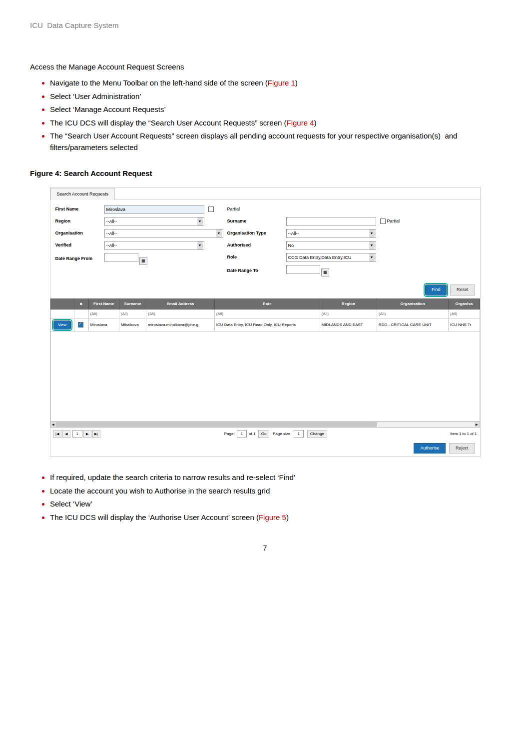ICU Data Capture System
Access the Manage Account Request Screens
Navigate to the Menu Toolbar on the left-hand side of the screen (Figure 1)
Select ‘User Administration’
Select ‘Manage Account Requests’
The ICU DCS will display the “Search User Account Requests” screen (Figure 4)
The “Search User Account Requests” screen displays all pending account requests for your respective organisation(s) and filters/parameters selected
Figure 4: Search Account Request
Search Account Requests
First Name
Miroslava
Partial
Region
--All--
Organisation
--All--
Verified
--All--
Date Range From
▦
Surname
Partial
Organisation Type
--All--
Authorised
No
Role
CCG Data Entry,Data Entry,ICU
Date Range To
▦
Find Reset
| | ■ | First Name | Surname | Email Address | Role | Region | Organisation | Organisa |
| --- | --- | --- | --- | --- | --- | --- | --- | --- |
| | | (All) | (All) | (All) | (All) | (All) | (All) | (All) |
| View | | Miroslava | Mihalkova | miroslava.mihalkova@phe.g | ICU Data Entry, ICU Read Only, ICU Reports | MIDLANDS AND EAST | RDD - CRITICAL CARE UNIT | ICU NHS Tr |
◀ ▶
|◀◀1▶▶|
Page: 1 of 1 Go Page size: 1 Change
Item 1 to 1 of 1
Authorise Reject
If required, update the search criteria to narrow results and re-select ‘Find’
Locate the account you wish to Authorise in the search results grid
Select ‘View’
The ICU DCS will display the ‘Authorise User Account’ screen (Figure 5)
7